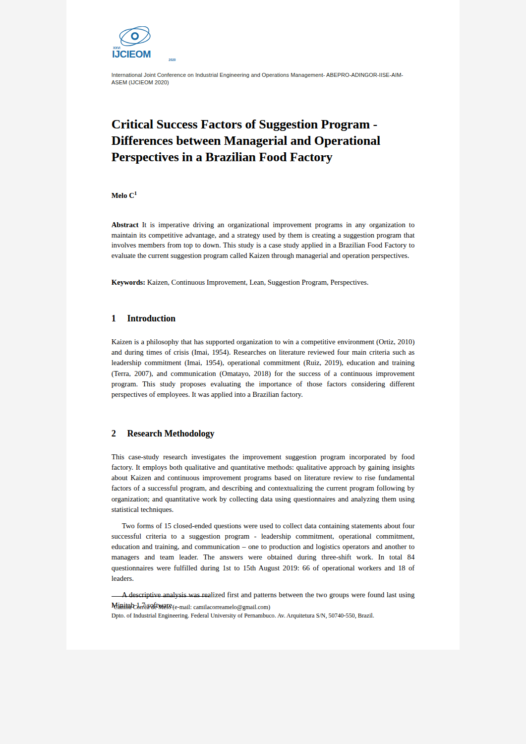XXVI IJCIEOM 2020
International Joint Conference on Industrial Engineering and Operations Management- ABEPRO-ADINGOR-IISE-AIM-ASEM (IJCIEOM 2020)
Critical Success Factors of Suggestion Program - Differences between Managerial and Operational Perspectives in a Brazilian Food Factory
Melo C1
Abstract It is imperative driving an organizational improvement programs in any organization to maintain its competitive advantage, and a strategy used by them is creating a suggestion program that involves members from top to down. This study is a case study applied in a Brazilian Food Factory to evaluate the current suggestion program called Kaizen through managerial and operation perspectives.
Keywords: Kaizen, Continuous Improvement, Lean, Suggestion Program, Perspectives.
1 Introduction
Kaizen is a philosophy that has supported organization to win a competitive environment (Ortiz, 2010) and during times of crisis (Imai, 1954). Researches on literature reviewed four main criteria such as leadership commitment (Imai, 1954), operational commitment (Ruiz, 2019), education and training (Terra, 2007), and communication (Omatayo, 2018) for the success of a continuous improvement program. This study proposes evaluating the importance of those factors considering different perspectives of employees. It was applied into a Brazilian factory.
2 Research Methodology
This case-study research investigates the improvement suggestion program incorporated by food factory. It employs both qualitative and quantitative methods: qualitative approach by gaining insights about Kaizen and continuous improvement programs based on literature review to rise fundamental factors of a successful program, and describing and contextualizing the current program following by organization; and quantitative work by collecting data using questionnaires and analyzing them using statistical techniques.
Two forms of 15 closed-ended questions were used to collect data containing statements about four successful criteria to a suggestion program - leadership commitment, operational commitment, education and training, and communication – one to production and logistics operators and another to managers and team leader. The answers were obtained during three-shift work. In total 84 questionnaires were fulfilled during 1st to 15th August 2019: 66 of operational workers and 18 of leaders.
A descriptive analysis was realized first and patterns between the two groups were found last using Minitab 1.7 software.
1Camila Corrêa de Melo (e-mail: camilacorreamelo@gmail.com)
Dpto. of Industrial Engineering. Federal University of Pernambuco. Av. Arquitetura S/N, 50740-550, Brazil.